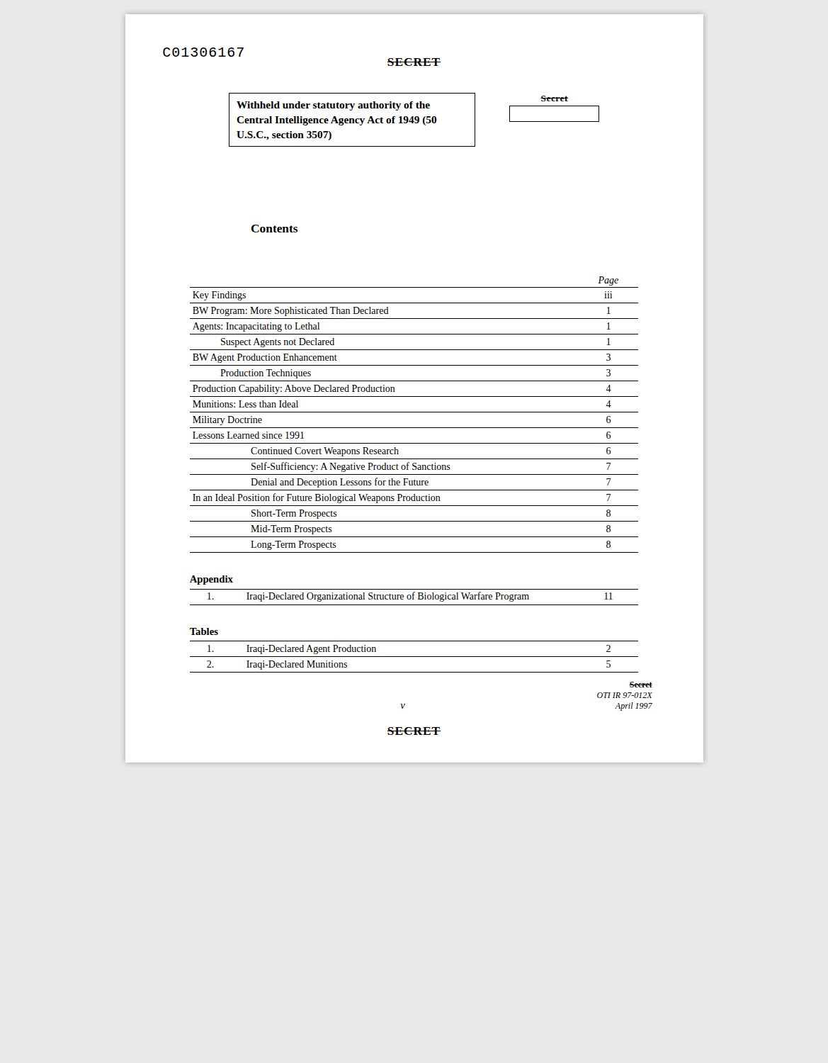C01306167
SECRET
Withheld under statutory authority of the Central Intelligence Agency Act of 1949 (50 U.S.C., section 3507)
Secret
Contents
| | Page |
| Key Findings | iii |
| BW Program: More Sophisticated Than Declared | 1 |
| Agents: Incapacitating to Lethal | 1 |
| Suspect Agents not Declared | 1 |
| BW Agent Production Enhancement | 3 |
| Production Techniques | 3 |
| Production Capability: Above Declared Production | 4 |
| Munitions: Less than Ideal | 4 |
| Military Doctrine | 6 |
| Lessons Learned since 1991 | 6 |
| Continued Covert Weapons Research | 6 |
| Self-Sufficiency: A Negative Product of Sanctions | 7 |
| Denial and Deception Lessons for the Future | 7 |
| In an Ideal Position for Future Biological Weapons Production | 7 |
| Short-Term Prospects | 8 |
| Mid-Term Prospects | 8 |
| Long-Term Prospects | 8 |
Appendix
| 1. | Iraqi-Declared Organizational Structure of Biological Warfare Program | 11 |
Tables
| 1. | Iraqi-Declared Agent Production | 2 |
| 2. | Iraqi-Declared Munitions | 5 |
v
Secret
OTI IR 97-012X
April 1997
SECRET